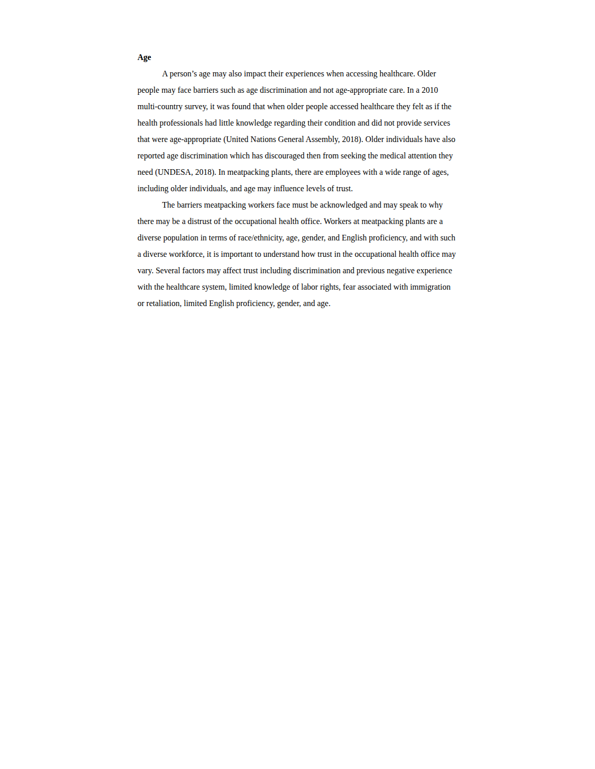Age
A person’s age may also impact their experiences when accessing healthcare. Older people may face barriers such as age discrimination and not age-appropriate care. In a 2010 multi-country survey, it was found that when older people accessed healthcare they felt as if the health professionals had little knowledge regarding their condition and did not provide services that were age-appropriate (United Nations General Assembly, 2018). Older individuals have also reported age discrimination which has discouraged then from seeking the medical attention they need (UNDESA, 2018). In meatpacking plants, there are employees with a wide range of ages, including older individuals, and age may influence levels of trust.
The barriers meatpacking workers face must be acknowledged and may speak to why there may be a distrust of the occupational health office. Workers at meatpacking plants are a diverse population in terms of race/ethnicity, age, gender, and English proficiency, and with such a diverse workforce, it is important to understand how trust in the occupational health office may vary. Several factors may affect trust including discrimination and previous negative experience with the healthcare system, limited knowledge of labor rights, fear associated with immigration or retaliation, limited English proficiency, gender, and age.